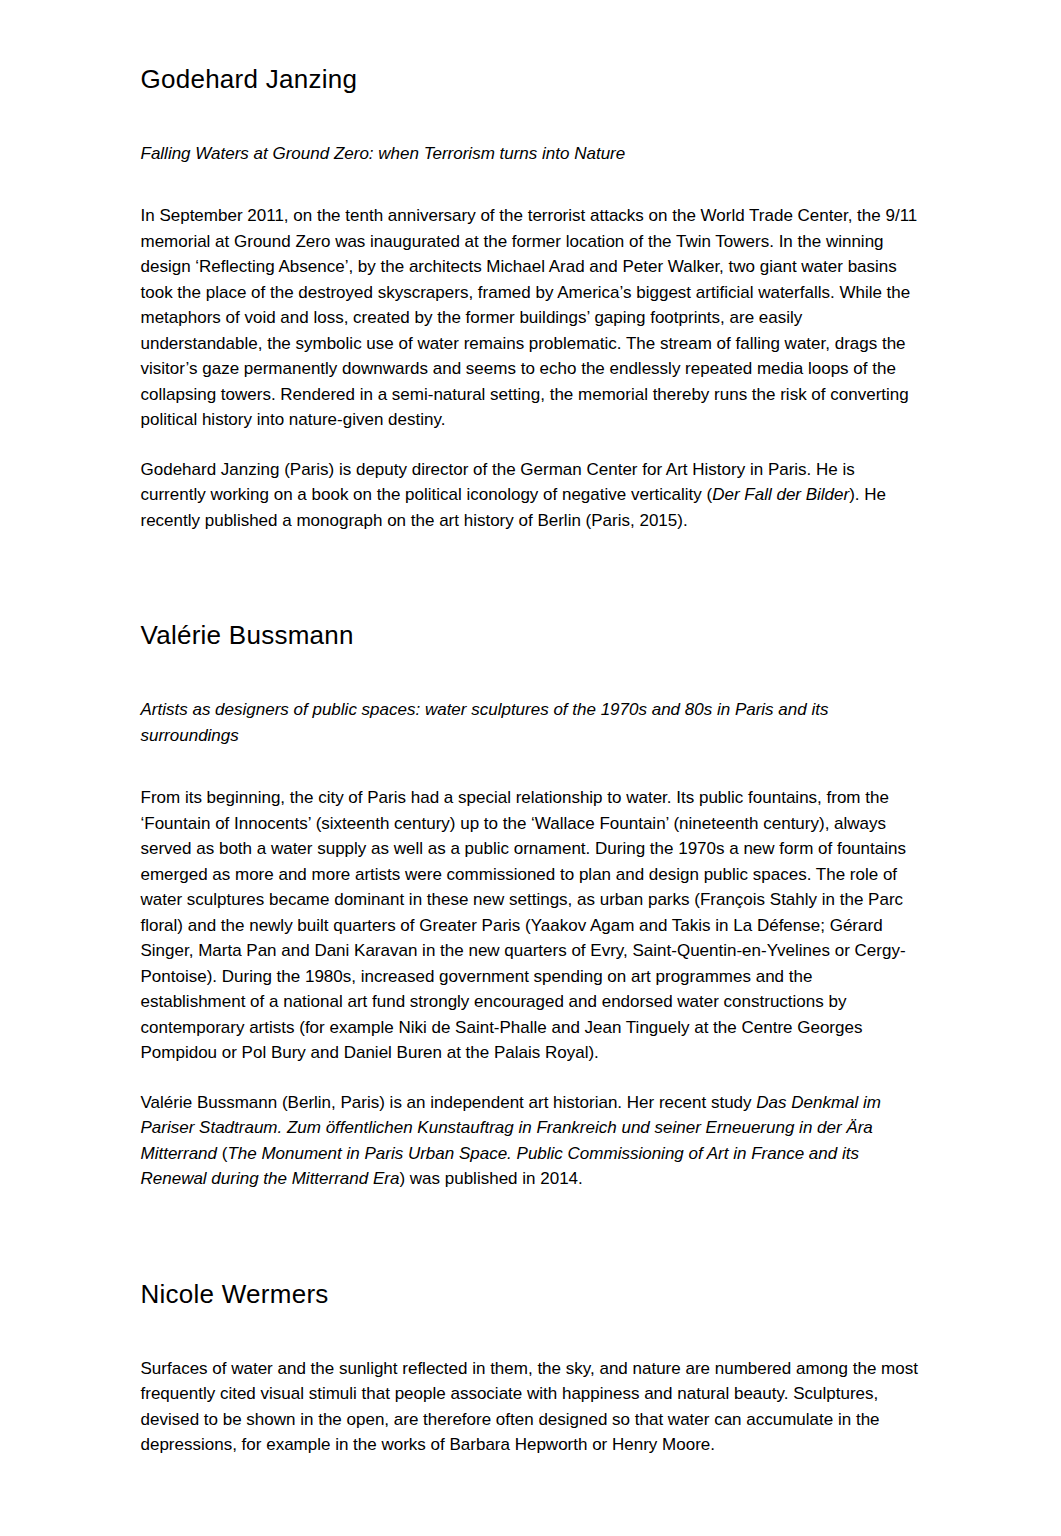Godehard Janzing
Falling Waters at Ground Zero: when Terrorism turns into Nature
In September 2011, on the tenth anniversary of the terrorist attacks on the World Trade Center, the 9/11 memorial at Ground Zero was inaugurated at the former location of the Twin Towers. In the winning design ‘Reflecting Absence’, by the architects Michael Arad and Peter Walker, two giant water basins took the place of the destroyed skyscrapers, framed by America’s biggest artificial waterfalls. While the metaphors of void and loss, created by the former buildings’ gaping footprints, are easily understandable, the symbolic use of water remains problematic. The stream of falling water, drags the visitor’s gaze permanently downwards and seems to echo the endlessly repeated media loops of the collapsing towers. Rendered in a semi-natural setting, the memorial thereby runs the risk of converting political history into nature-given destiny.
Godehard Janzing (Paris) is deputy director of the German Center for Art History in Paris. He is currently working on a book on the political iconology of negative verticality (Der Fall der Bilder). He recently published a monograph on the art history of Berlin (Paris, 2015).
Valérie Bussmann
Artists as designers of public spaces: water sculptures of the 1970s and 80s in Paris and its surroundings
From its beginning, the city of Paris had a special relationship to water. Its public fountains, from the ‘Fountain of Innocents’ (sixteenth century) up to the ‘Wallace Fountain’ (nineteenth century), always served as both a water supply as well as a public ornament. During the 1970s a new form of fountains emerged as more and more artists were commissioned to plan and design public spaces. The role of water sculptures became dominant in these new settings, as urban parks (François Stahly in the Parc floral) and the newly built quarters of Greater Paris (Yaakov Agam and Takis in La Défense; Gérard Singer, Marta Pan and Dani Karavan in the new quarters of Evry, Saint-Quentin-en-Yvelines or Cergy-Pontoise). During the 1980s, increased government spending on art programmes and the establishment of a national art fund strongly encouraged and endorsed water constructions by contemporary artists (for example Niki de Saint-Phalle and Jean Tinguely at the Centre Georges Pompidou or Pol Bury and Daniel Buren at the Palais Royal).
Valérie Bussmann (Berlin, Paris) is an independent art historian. Her recent study Das Denkmal im Pariser Stadtraum. Zum öffentlichen Kunstauftrag in Frankreich und seiner Erneuerung in der Ära Mitterrand (The Monument in Paris Urban Space. Public Commissioning of Art in France and its Renewal during the Mitterrand Era) was published in 2014.
Nicole Wermers
Surfaces of water and the sunlight reflected in them, the sky, and nature are numbered among the most frequently cited visual stimuli that people associate with happiness and natural beauty. Sculptures, devised to be shown in the open, are therefore often designed so that water can accumulate in the depressions, for example in the works of Barbara Hepworth or Henry Moore.